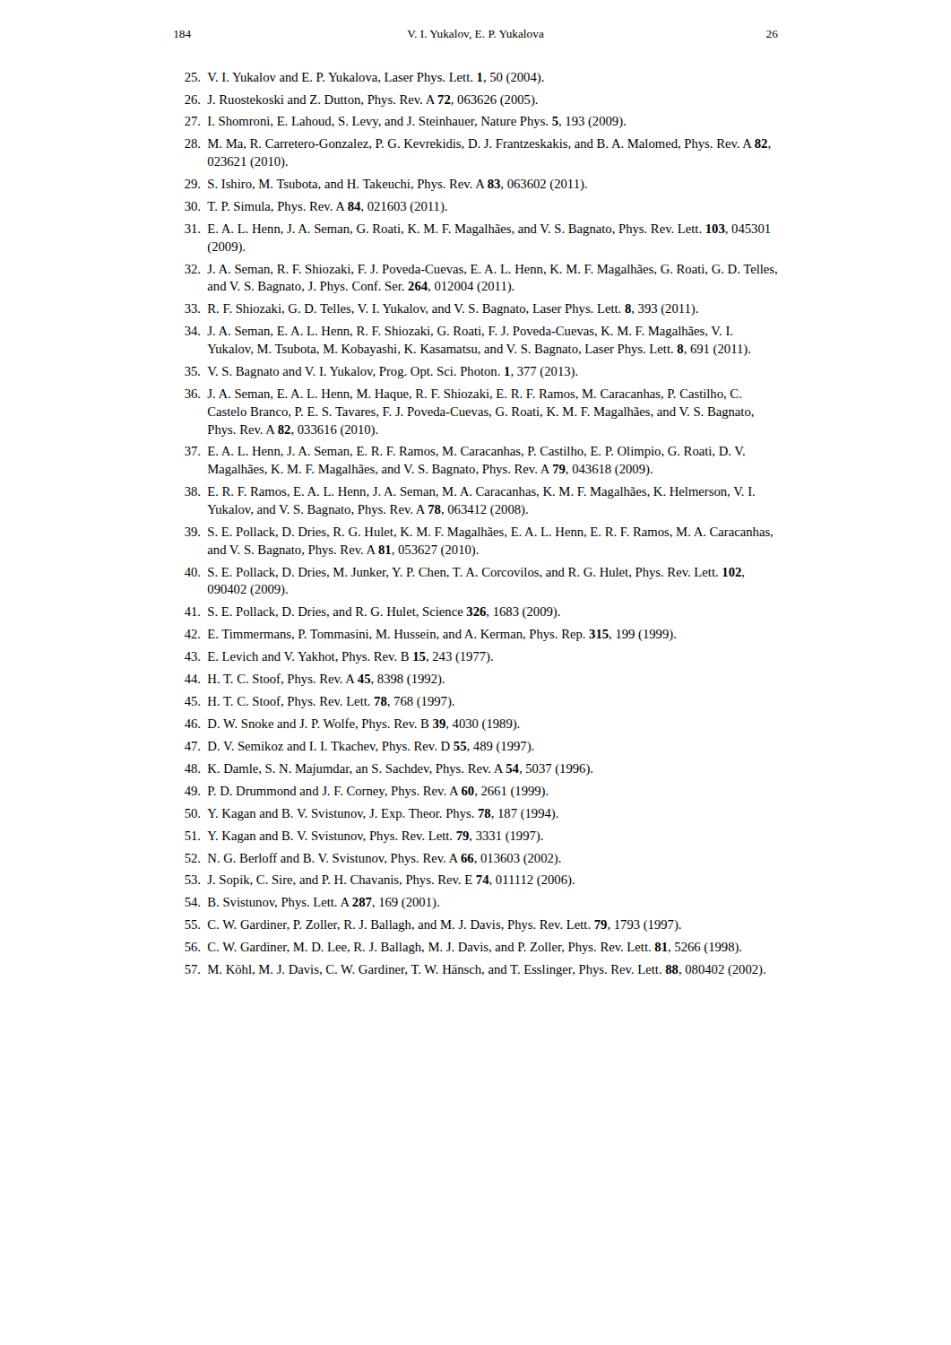184 V. I. Yukalov, E. P. Yukalova 26
V. I. Yukalov and E. P. Yukalova, Laser Phys. Lett. 1, 50 (2004).
J. Ruostekoski and Z. Dutton, Phys. Rev. A 72, 063626 (2005).
I. Shomroni, E. Lahoud, S. Levy, and J. Steinhauer, Nature Phys. 5, 193 (2009).
M. Ma, R. Carretero-Gonzalez, P. G. Kevrekidis, D. J. Frantzeskakis, and B. A. Malomed, Phys. Rev. A 82, 023621 (2010).
S. Ishiro, M. Tsubota, and H. Takeuchi, Phys. Rev. A 83, 063602 (2011).
T. P. Simula, Phys. Rev. A 84, 021603 (2011).
E. A. L. Henn, J. A. Seman, G. Roati, K. M. F. Magalhães, and V. S. Bagnato, Phys. Rev. Lett. 103, 045301 (2009).
J. A. Seman, R. F. Shiozaki, F. J. Poveda-Cuevas, E. A. L. Henn, K. M. F. Magalhães, G. Roati, G. D. Telles, and V. S. Bagnato, J. Phys. Conf. Ser. 264, 012004 (2011).
R. F. Shiozaki, G. D. Telles, V. I. Yukalov, and V. S. Bagnato, Laser Phys. Lett. 8, 393 (2011).
J. A. Seman, E. A. L. Henn, R. F. Shiozaki, G. Roati, F. J. Poveda-Cuevas, K. M. F. Magalhães, V. I. Yukalov, M. Tsubota, M. Kobayashi, K. Kasamatsu, and V. S. Bagnato, Laser Phys. Lett. 8, 691 (2011).
V. S. Bagnato and V. I. Yukalov, Prog. Opt. Sci. Photon. 1, 377 (2013).
J. A. Seman, E. A. L. Henn, M. Haque, R. F. Shiozaki, E. R. F. Ramos, M. Caracanhas, P. Castilho, C. Castelo Branco, P. E. S. Tavares, F. J. Poveda-Cuevas, G. Roati, K. M. F. Magalhães, and V. S. Bagnato, Phys. Rev. A 82, 033616 (2010).
E. A. L. Henn, J. A. Seman, E. R. F. Ramos, M. Caracanhas, P. Castilho, E. P. Olimpio, G. Roati, D. V. Magalhães, K. M. F. Magalhães, and V. S. Bagnato, Phys. Rev. A 79, 043618 (2009).
E. R. F. Ramos, E. A. L. Henn, J. A. Seman, M. A. Caracanhas, K. M. F. Magalhães, K. Helmerson, V. I. Yukalov, and V. S. Bagnato, Phys. Rev. A 78, 063412 (2008).
S. E. Pollack, D. Dries, R. G. Hulet, K. M. F. Magalhães, E. A. L. Henn, E. R. F. Ramos, M. A. Caracanhas, and V. S. Bagnato, Phys. Rev. A 81, 053627 (2010).
S. E. Pollack, D. Dries, M. Junker, Y. P. Chen, T. A. Corcovilos, and R. G. Hulet, Phys. Rev. Lett. 102, 090402 (2009).
S. E. Pollack, D. Dries, and R. G. Hulet, Science 326, 1683 (2009).
E. Timmermans, P. Tommasini, M. Hussein, and A. Kerman, Phys. Rep. 315, 199 (1999).
E. Levich and V. Yakhot, Phys. Rev. B 15, 243 (1977).
H. T. C. Stoof, Phys. Rev. A 45, 8398 (1992).
H. T. C. Stoof, Phys. Rev. Lett. 78, 768 (1997).
D. W. Snoke and J. P. Wolfe, Phys. Rev. B 39, 4030 (1989).
D. V. Semikoz and I. I. Tkachev, Phys. Rev. D 55, 489 (1997).
K. Damle, S. N. Majumdar, an S. Sachdev, Phys. Rev. A 54, 5037 (1996).
P. D. Drummond and J. F. Corney, Phys. Rev. A 60, 2661 (1999).
Y. Kagan and B. V. Svistunov, J. Exp. Theor. Phys. 78, 187 (1994).
Y. Kagan and B. V. Svistunov, Phys. Rev. Lett. 79, 3331 (1997).
N. G. Berloff and B. V. Svistunov, Phys. Rev. A 66, 013603 (2002).
J. Sopik, C. Sire, and P. H. Chavanis, Phys. Rev. E 74, 011112 (2006).
B. Svistunov, Phys. Lett. A 287, 169 (2001).
C. W. Gardiner, P. Zoller, R. J. Ballagh, and M. J. Davis, Phys. Rev. Lett. 79, 1793 (1997).
C. W. Gardiner, M. D. Lee, R. J. Ballagh, M. J. Davis, and P. Zoller, Phys. Rev. Lett. 81, 5266 (1998).
M. Köhl, M. J. Davis, C. W. Gardiner, T. W. Hänsch, and T. Esslinger, Phys. Rev. Lett. 88, 080402 (2002).